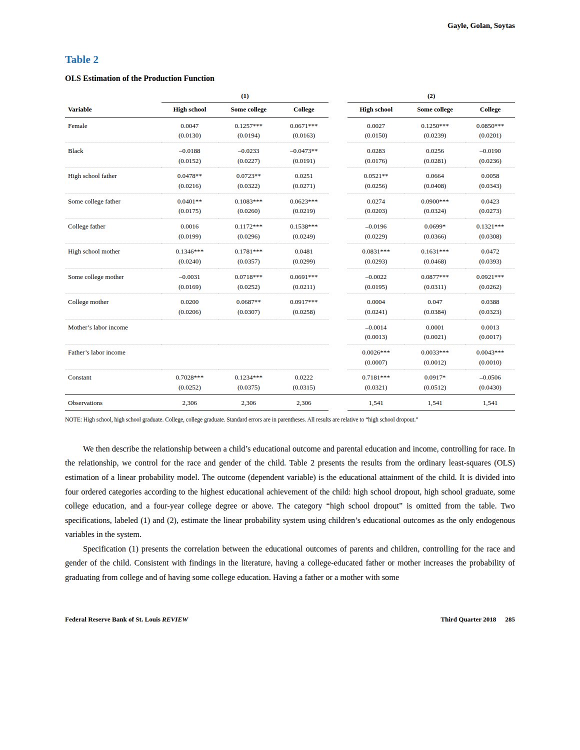Gayle, Golan, Soytas
Table 2
OLS Estimation of the Production Function
| | (1) | | (2) |
| --- | --- | --- | --- |
| Variable | High school | Some college | College | | High school | Some college | College |
| Female | 0.0047 | 0.1257*** | 0.0671*** | | 0.0027 | 0.1250*** | 0.0850*** |
| | (0.0130) | (0.0194) | (0.0163) | | (0.0150) | (0.0239) | (0.0201) |
| Black | –0.0188 | –0.0233 | –0.0473** | | 0.0283 | 0.0256 | –0.0190 |
| | (0.0152) | (0.0227) | (0.0191) | | (0.0176) | (0.0281) | (0.0236) |
| High school father | 0.0478** | 0.0723** | 0.0251 | | 0.0521** | 0.0664 | 0.0058 |
| | (0.0216) | (0.0322) | (0.0271) | | (0.0256) | (0.0408) | (0.0343) |
| Some college father | 0.0401** | 0.1083*** | 0.0623*** | | 0.0274 | 0.0900*** | 0.0423 |
| | (0.0175) | (0.0260) | (0.0219) | | (0.0203) | (0.0324) | (0.0273) |
| College father | 0.0016 | 0.1172*** | 0.1538*** | | –0.0196 | 0.0699* | 0.1321*** |
| | (0.0199) | (0.0296) | (0.0249) | | (0.0229) | (0.0366) | (0.0308) |
| High school mother | 0.1346*** | 0.1781*** | 0.0481 | | 0.0831*** | 0.1631*** | 0.0472 |
| | (0.0240) | (0.0357) | (0.0299) | | (0.0293) | (0.0468) | (0.0393) |
| Some college mother | –0.0031 | 0.0718*** | 0.0691*** | | –0.0022 | 0.0877*** | 0.0921*** |
| | (0.0169) | (0.0252) | (0.0211) | | (0.0195) | (0.0311) | (0.0262) |
| College mother | 0.0200 | 0.0687** | 0.0917*** | | 0.0004 | 0.047 | 0.0388 |
| | (0.0206) | (0.0307) | (0.0258) | | (0.0241) | (0.0384) | (0.0323) |
| Mother’s labor income | | | | | –0.0014 | 0.0001 | 0.0013 |
| | | | | | (0.0013) | (0.0021) | (0.0017) |
| Father’s labor income | | | | | 0.0026*** | 0.0033*** | 0.0043*** |
| | | | | | (0.0007) | (0.0012) | (0.0010) |
| Constant | 0.7028*** | 0.1234*** | 0.0222 | | 0.7181*** | 0.0917* | –0.0506 |
| | (0.0252) | (0.0375) | (0.0315) | | (0.0321) | (0.0512) | (0.0430) |
| Observations | 2,306 | 2,306 | 2,306 | | 1,541 | 1,541 | 1,541 |
NOTE: High school, high school graduate. College, college graduate. Standard errors are in parentheses. All results are relative to “high school dropout.”
We then describe the relationship between a child’s educational outcome and parental education and income, controlling for race. In the relationship, we control for the race and gender of the child. Table 2 presents the results from the ordinary least-squares (OLS) estimation of a linear probability model. The outcome (dependent variable) is the educational attainment of the child. It is divided into four ordered categories according to the highest educational achievement of the child: high school dropout, high school graduate, some college education, and a four-year college degree or above. The category “high school dropout” is omitted from the table. Two specifications, labeled (1) and (2), estimate the linear probability system using children’s educational outcomes as the only endogenous variables in the system.
Specification (1) presents the correlation between the educational outcomes of parents and children, controlling for the race and gender of the child. Consistent with findings in the literature, having a college-educated father or mother increases the probability of graduating from college and of having some college education. Having a father or a mother with some
Federal Reserve Bank of St. Louis REVIEW
Third Quarter 2018285